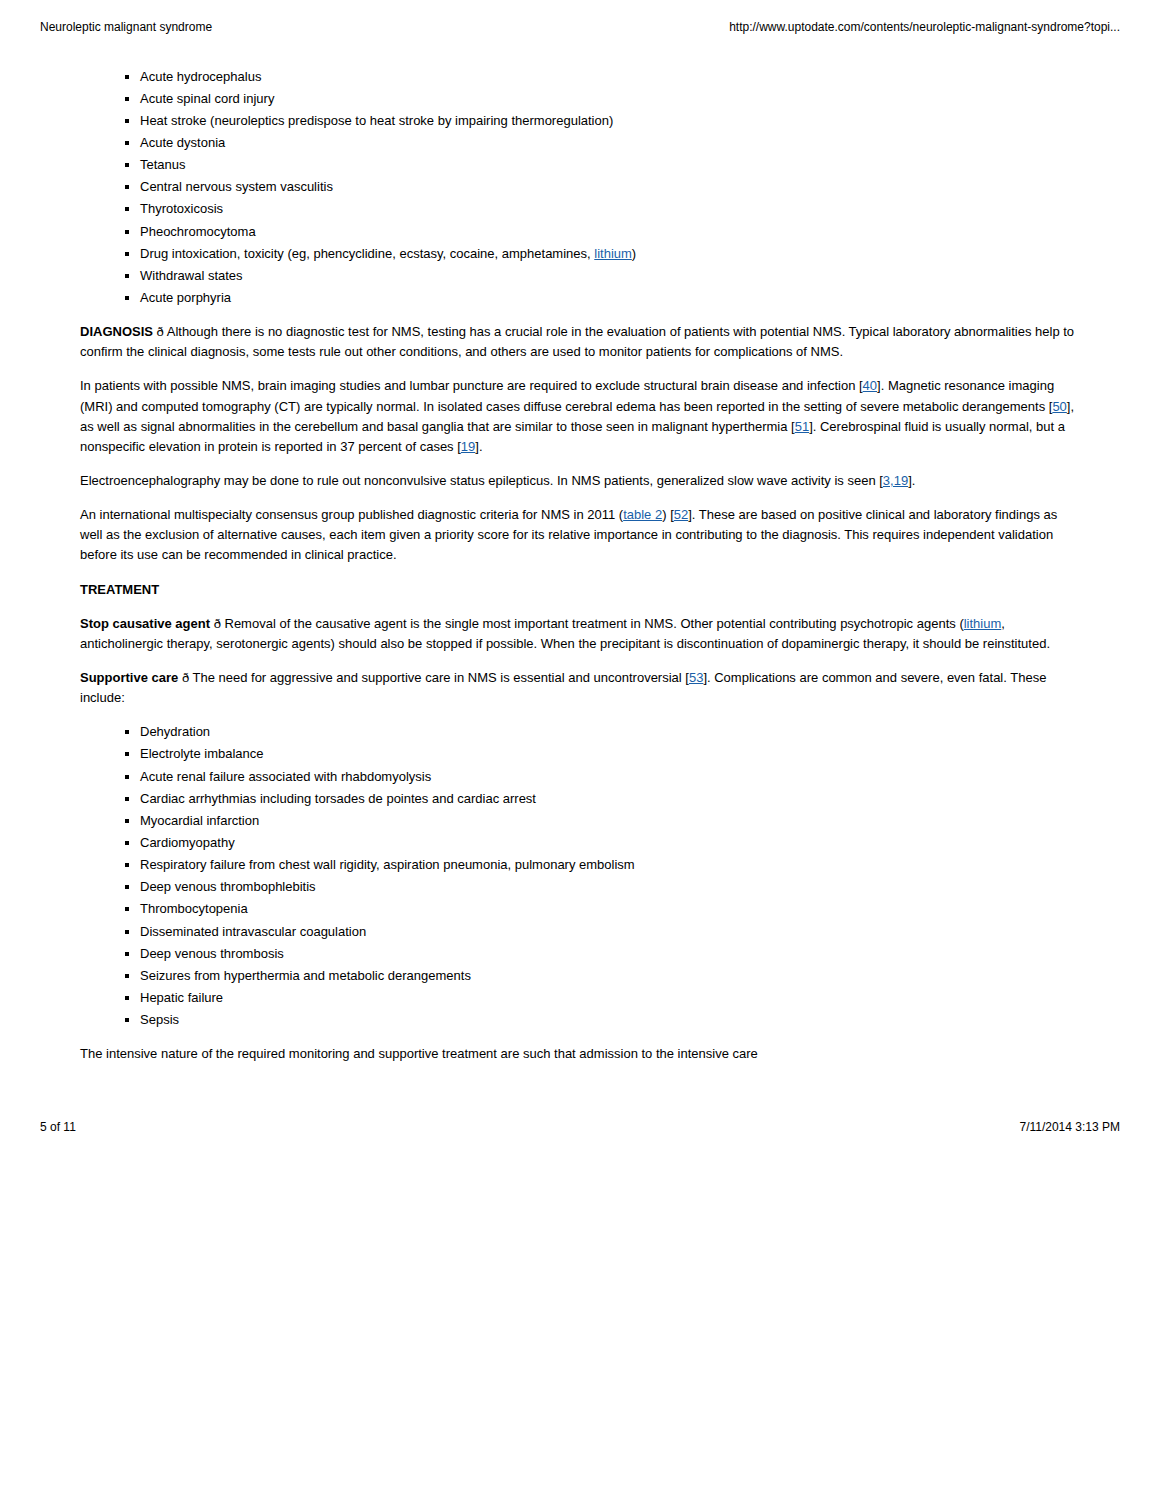Neuroleptic malignant syndrome
http://www.uptodate.com/contents/neuroleptic-malignant-syndrome?topi...
Acute hydrocephalus
Acute spinal cord injury
Heat stroke (neuroleptics predispose to heat stroke by impairing thermoregulation)
Acute dystonia
Tetanus
Central nervous system vasculitis
Thyrotoxicosis
Pheochromocytoma
Drug intoxication, toxicity (eg, phencyclidine, ecstasy, cocaine, amphetamines, lithium)
Withdrawal states
Acute porphyria
DIAGNOSIS ð Although there is no diagnostic test for NMS, testing has a crucial role in the evaluation of patients with potential NMS. Typical laboratory abnormalities help to confirm the clinical diagnosis, some tests rule out other conditions, and others are used to monitor patients for complications of NMS.
In patients with possible NMS, brain imaging studies and lumbar puncture are required to exclude structural brain disease and infection [40]. Magnetic resonance imaging (MRI) and computed tomography (CT) are typically normal. In isolated cases diffuse cerebral edema has been reported in the setting of severe metabolic derangements [50], as well as signal abnormalities in the cerebellum and basal ganglia that are similar to those seen in malignant hyperthermia [51]. Cerebrospinal fluid is usually normal, but a nonspecific elevation in protein is reported in 37 percent of cases [19].
Electroencephalography may be done to rule out nonconvulsive status epilepticus. In NMS patients, generalized slow wave activity is seen [3,19].
An international multispecialty consensus group published diagnostic criteria for NMS in 2011 (table 2) [52]. These are based on positive clinical and laboratory findings as well as the exclusion of alternative causes, each item given a priority score for its relative importance in contributing to the diagnosis. This requires independent validation before its use can be recommended in clinical practice.
TREATMENT
Stop causative agent ð Removal of the causative agent is the single most important treatment in NMS. Other potential contributing psychotropic agents (lithium, anticholinergic therapy, serotonergic agents) should also be stopped if possible. When the precipitant is discontinuation of dopaminergic therapy, it should be reinstituted.
Supportive care ð The need for aggressive and supportive care in NMS is essential and uncontroversial [53]. Complications are common and severe, even fatal. These include:
Dehydration
Electrolyte imbalance
Acute renal failure associated with rhabdomyolysis
Cardiac arrhythmias including torsades de pointes and cardiac arrest
Myocardial infarction
Cardiomyopathy
Respiratory failure from chest wall rigidity, aspiration pneumonia, pulmonary embolism
Deep venous thrombophlebitis
Thrombocytopenia
Disseminated intravascular coagulation
Deep venous thrombosis
Seizures from hyperthermia and metabolic derangements
Hepatic failure
Sepsis
The intensive nature of the required monitoring and supportive treatment are such that admission to the intensive care
5 of 11
7/11/2014 3:13 PM